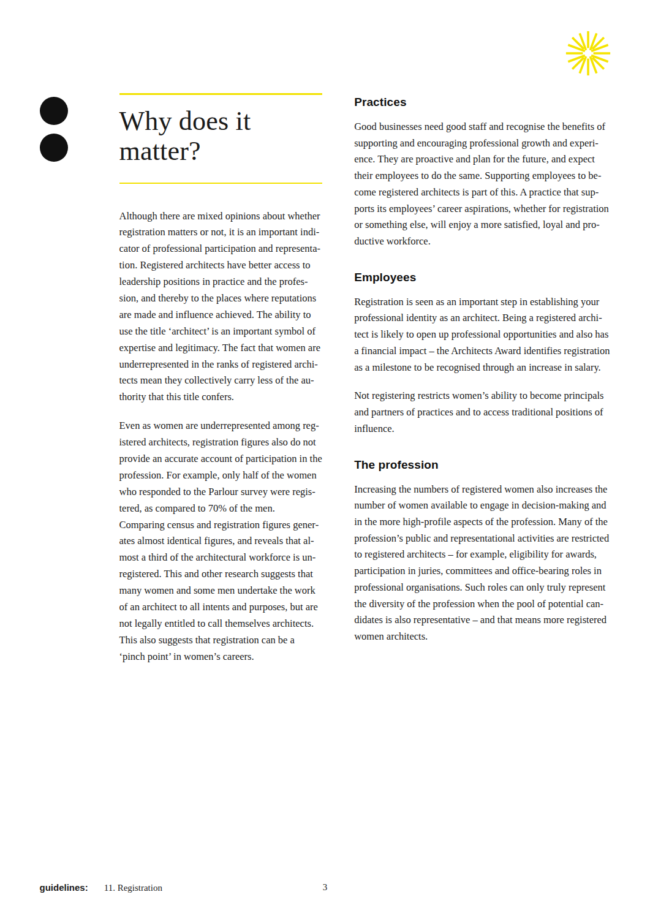Why does it
matter?
Although there are mixed opinions about whether registration matters or not, it is an important indicator of professional participation and representation. Registered architects have better access to leadership positions in practice and the profession, and thereby to the places where reputations are made and influence achieved. The ability to use the title ‘architect’ is an important symbol of expertise and legitimacy. The fact that women are underrepresented in the ranks of registered architects mean they collectively carry less of the authority that this title confers.
Even as women are underrepresented among registered architects, registration figures also do not provide an accurate account of participation in the profession. For example, only half of the women who responded to the Parlour survey were registered, as compared to 70% of the men. Comparing census and registration figures generates almost identical figures, and reveals that almost a third of the architectural workforce is unregistered. This and other research suggests that many women and some men undertake the work of an architect to all intents and purposes, but are not legally entitled to call themselves architects. This also suggests that registration can be a ‘pinch point’ in women’s careers.
Practices
Good businesses need good staff and recognise the benefits of supporting and encouraging professional growth and experience. They are proactive and plan for the future, and expect their employees to do the same. Supporting employees to become registered architects is part of this. A practice that supports its employees’ career aspirations, whether for registration or something else, will enjoy a more satisfied, loyal and productive workforce.
Employees
Registration is seen as an important step in establishing your professional identity as an architect. Being a registered architect is likely to open up professional opportunities and also has a financial impact – the Architects Award identifies registration as a milestone to be recognised through an increase in salary.
Not registering restricts women’s ability to become principals and partners of practices and to access traditional positions of influence.
The profession
Increasing the numbers of registered women also increases the number of women available to engage in decision-making and in the more high-profile aspects of the profession. Many of the profession’s public and representational activities are restricted to registered architects – for example, eligibility for awards, participation in juries, committees and office-bearing roles in professional organisations. Such roles can only truly represent the diversity of the profession when the pool of potential candidates is also representative – and that means more registered women architects.
guidelines: 11. Registration 3